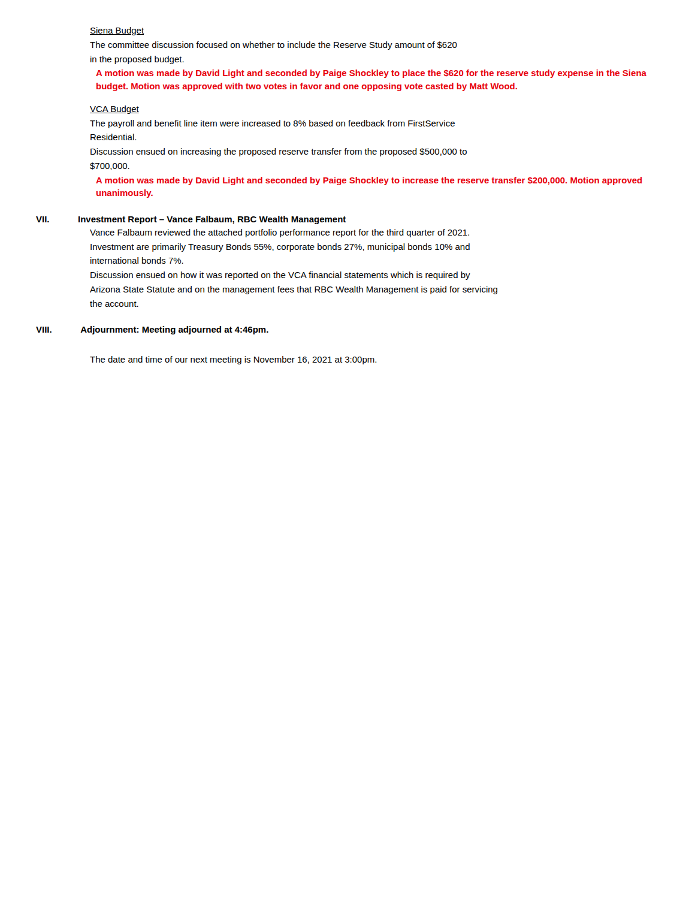Siena Budget
The committee discussion focused on whether to include the Reserve Study amount of $620
in the proposed budget.
A motion was made by David Light and seconded by Paige Shockley to place the $620 for the reserve study expense in the Siena budget. Motion was approved with two votes in favor and one opposing vote casted by Matt Wood.
VCA Budget
The payroll and benefit line item were increased to 8% based on feedback from FirstService
Residential.
Discussion ensued on increasing the proposed reserve transfer from the proposed $500,000 to
$700,000.
A motion was made by David Light and seconded by Paige Shockley to increase the reserve transfer $200,000. Motion approved unanimously.
VII. Investment Report – Vance Falbaum, RBC Wealth Management
Vance Falbaum reviewed the attached portfolio performance report for the third quarter of 2021.
Investment are primarily Treasury Bonds 55%, corporate bonds 27%, municipal bonds 10% and
international bonds 7%.
Discussion ensued on how it was reported on the VCA financial statements which is required by
Arizona State Statute and on the management fees that RBC Wealth Management is paid for servicing
the account.
VIII. Adjournment: Meeting adjourned at 4:46pm.
The date and time of our next meeting is November 16, 2021 at 3:00pm.